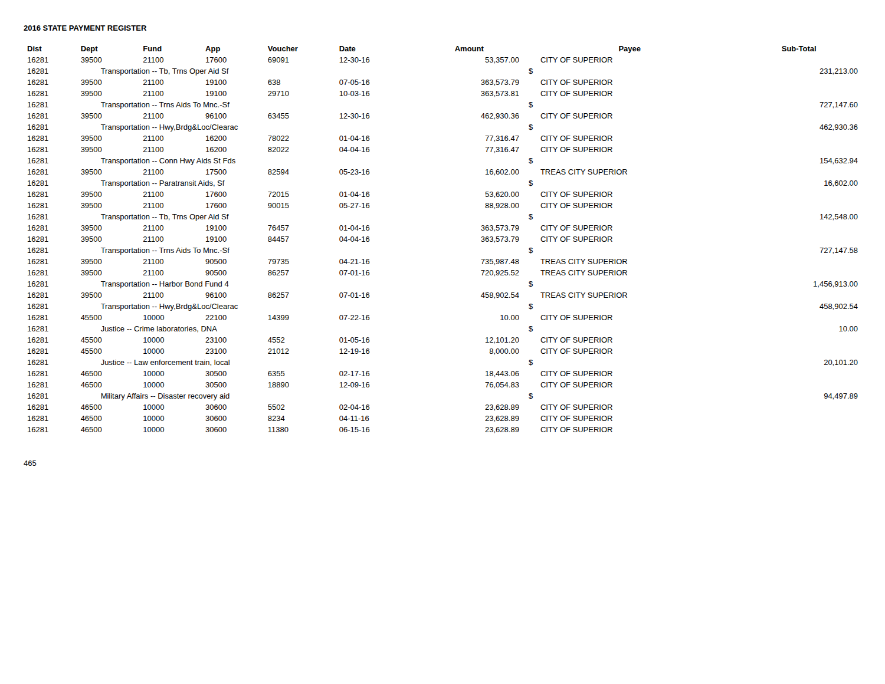2016 STATE PAYMENT REGISTER
| Dist | Dept | Fund | App | Voucher | Date | Amount | Payee | Sub-Total |
| --- | --- | --- | --- | --- | --- | --- | --- | --- |
| 16281 | 39500 | 21100 | 17600 | 69091 | 12-30-16 | 53,357.00 | CITY OF SUPERIOR | |
| 16281 | Transportation -- Tb, Trns Oper Aid Sf | | $ | 231,213.00 |
| 16281 | 39500 | 21100 | 19100 | 638 | 07-05-16 | 363,573.79 | CITY OF SUPERIOR | |
| 16281 | 39500 | 21100 | 19100 | 29710 | 10-03-16 | 363,573.81 | CITY OF SUPERIOR | |
| 16281 | Transportation -- Trns Aids To Mnc.-Sf | | $ | 727,147.60 |
| 16281 | 39500 | 21100 | 96100 | 63455 | 12-30-16 | 462,930.36 | CITY OF SUPERIOR | |
| 16281 | Transportation -- Hwy,Brdg&Loc/Clearac | | $ | 462,930.36 |
| 16281 | 39500 | 21100 | 16200 | 78022 | 01-04-16 | 77,316.47 | CITY OF SUPERIOR | |
| 16281 | 39500 | 21100 | 16200 | 82022 | 04-04-16 | 77,316.47 | CITY OF SUPERIOR | |
| 16281 | Transportation -- Conn Hwy Aids St Fds | | $ | 154,632.94 |
| 16281 | 39500 | 21100 | 17500 | 82594 | 05-23-16 | 16,602.00 | TREAS CITY SUPERIOR | |
| 16281 | Transportation -- Paratransit Aids, Sf | | $ | 16,602.00 |
| 16281 | 39500 | 21100 | 17600 | 72015 | 01-04-16 | 53,620.00 | CITY OF SUPERIOR | |
| 16281 | 39500 | 21100 | 17600 | 90015 | 05-27-16 | 88,928.00 | CITY OF SUPERIOR | |
| 16281 | Transportation -- Tb, Trns Oper Aid Sf | | $ | 142,548.00 |
| 16281 | 39500 | 21100 | 19100 | 76457 | 01-04-16 | 363,573.79 | CITY OF SUPERIOR | |
| 16281 | 39500 | 21100 | 19100 | 84457 | 04-04-16 | 363,573.79 | CITY OF SUPERIOR | |
| 16281 | Transportation -- Trns Aids To Mnc.-Sf | | $ | 727,147.58 |
| 16281 | 39500 | 21100 | 90500 | 79735 | 04-21-16 | 735,987.48 | TREAS CITY SUPERIOR | |
| 16281 | 39500 | 21100 | 90500 | 86257 | 07-01-16 | 720,925.52 | TREAS CITY SUPERIOR | |
| 16281 | Transportation -- Harbor Bond Fund 4 | | $ | 1,456,913.00 |
| 16281 | 39500 | 21100 | 96100 | 86257 | 07-01-16 | 458,902.54 | TREAS CITY SUPERIOR | |
| 16281 | Transportation -- Hwy,Brdg&Loc/Clearac | | $ | 458,902.54 |
| 16281 | 45500 | 10000 | 22100 | 14399 | 07-22-16 | 10.00 | CITY OF SUPERIOR | |
| 16281 | Justice -- Crime laboratories, DNA | | $ | 10.00 |
| 16281 | 45500 | 10000 | 23100 | 4552 | 01-05-16 | 12,101.20 | CITY OF SUPERIOR | |
| 16281 | 45500 | 10000 | 23100 | 21012 | 12-19-16 | 8,000.00 | CITY OF SUPERIOR | |
| 16281 | Justice -- Law enforcement train, local | | $ | 20,101.20 |
| 16281 | 46500 | 10000 | 30500 | 6355 | 02-17-16 | 18,443.06 | CITY OF SUPERIOR | |
| 16281 | 46500 | 10000 | 30500 | 18890 | 12-09-16 | 76,054.83 | CITY OF SUPERIOR | |
| 16281 | Military Affairs -- Disaster recovery aid | | $ | 94,497.89 |
| 16281 | 46500 | 10000 | 30600 | 5502 | 02-04-16 | 23,628.89 | CITY OF SUPERIOR | |
| 16281 | 46500 | 10000 | 30600 | 8234 | 04-11-16 | 23,628.89 | CITY OF SUPERIOR | |
| 16281 | 46500 | 10000 | 30600 | 11380 | 06-15-16 | 23,628.89 | CITY OF SUPERIOR | |
465